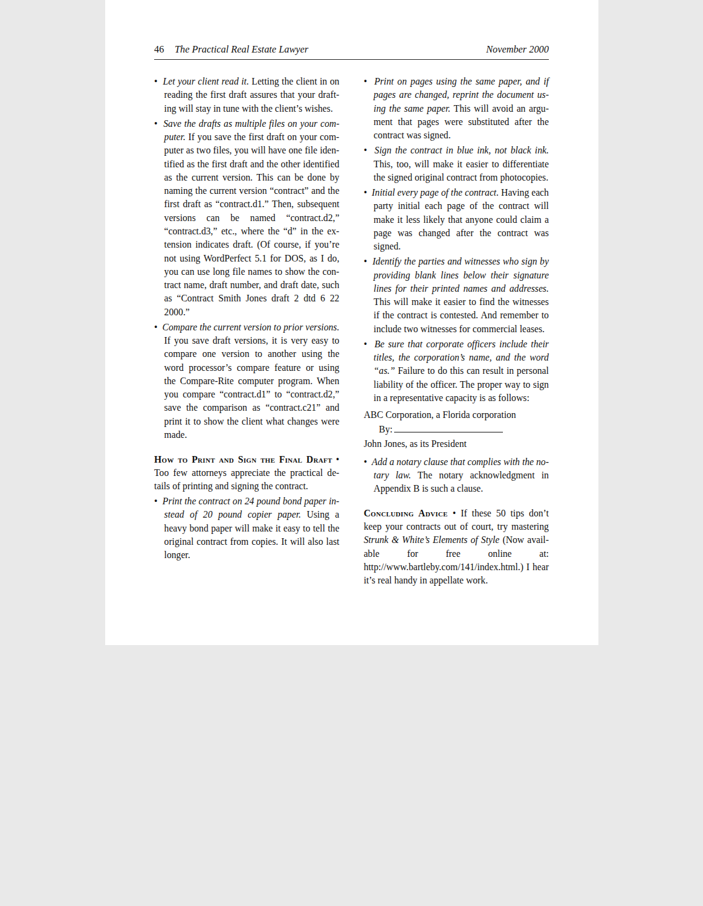46 The Practical Real Estate Lawyer November 2000
Let your client read it. Letting the client in on reading the first draft assures that your drafting will stay in tune with the client’s wishes.
Save the drafts as multiple files on your computer. If you save the first draft on your computer as two files, you will have one file identified as the first draft and the other identified as the current version. This can be done by naming the current version “contract” and the first draft as “contract.d1.” Then, subsequent versions can be named “contract.d2,” “contract.d3,” etc., where the “d” in the extension indicates draft. (Of course, if you’re not using WordPerfect 5.1 for DOS, as I do, you can use long file names to show the contract name, draft number, and draft date, such as “Contract Smith Jones draft 2 dtd 6 22 2000.”
Compare the current version to prior versions. If you save draft versions, it is very easy to compare one version to another using the word processor’s compare feature or using the Compare-Rite computer program. When you compare “contract.d1” to “contract.d2,” save the comparison as “contract.c21” and print it to show the client what changes were made.
How to Print and Sign the Final Draft • Too few attorneys appreciate the practical details of printing and signing the contract.
Print the contract on 24 pound bond paper instead of 20 pound copier paper. Using a heavy bond paper will make it easy to tell the original contract from copies. It will also last longer.
Print on pages using the same paper, and if pages are changed, reprint the document using the same paper. This will avoid an argument that pages were substituted after the contract was signed.
Sign the contract in blue ink, not black ink. This, too, will make it easier to differentiate the signed original contract from photocopies.
Initial every page of the contract. Having each party initial each page of the contract will make it less likely that anyone could claim a page was changed after the contract was signed.
Identify the parties and witnesses who sign by providing blank lines below their signature lines for their printed names and addresses. This will make it easier to find the witnesses if the contract is contested. And remember to include two witnesses for commercial leases.
Be sure that corporate officers include their titles, the corporation’s name, and the word “as.” Failure to do this can result in personal liability of the officer. The proper way to sign in a representative capacity is as follows:
ABC Corporation, a Florida corporation
By:
John Jones, as its President
Add a notary clause that complies with the notary law. The notary acknowledgment in Appendix B is such a clause.
Concluding Advice • If these 50 tips don’t keep your contracts out of court, try mastering Strunk & White’s Elements of Style (Now available for free online at: http://www.bartleby.com/141/index.html.) I hear it’s real handy in appellate work.